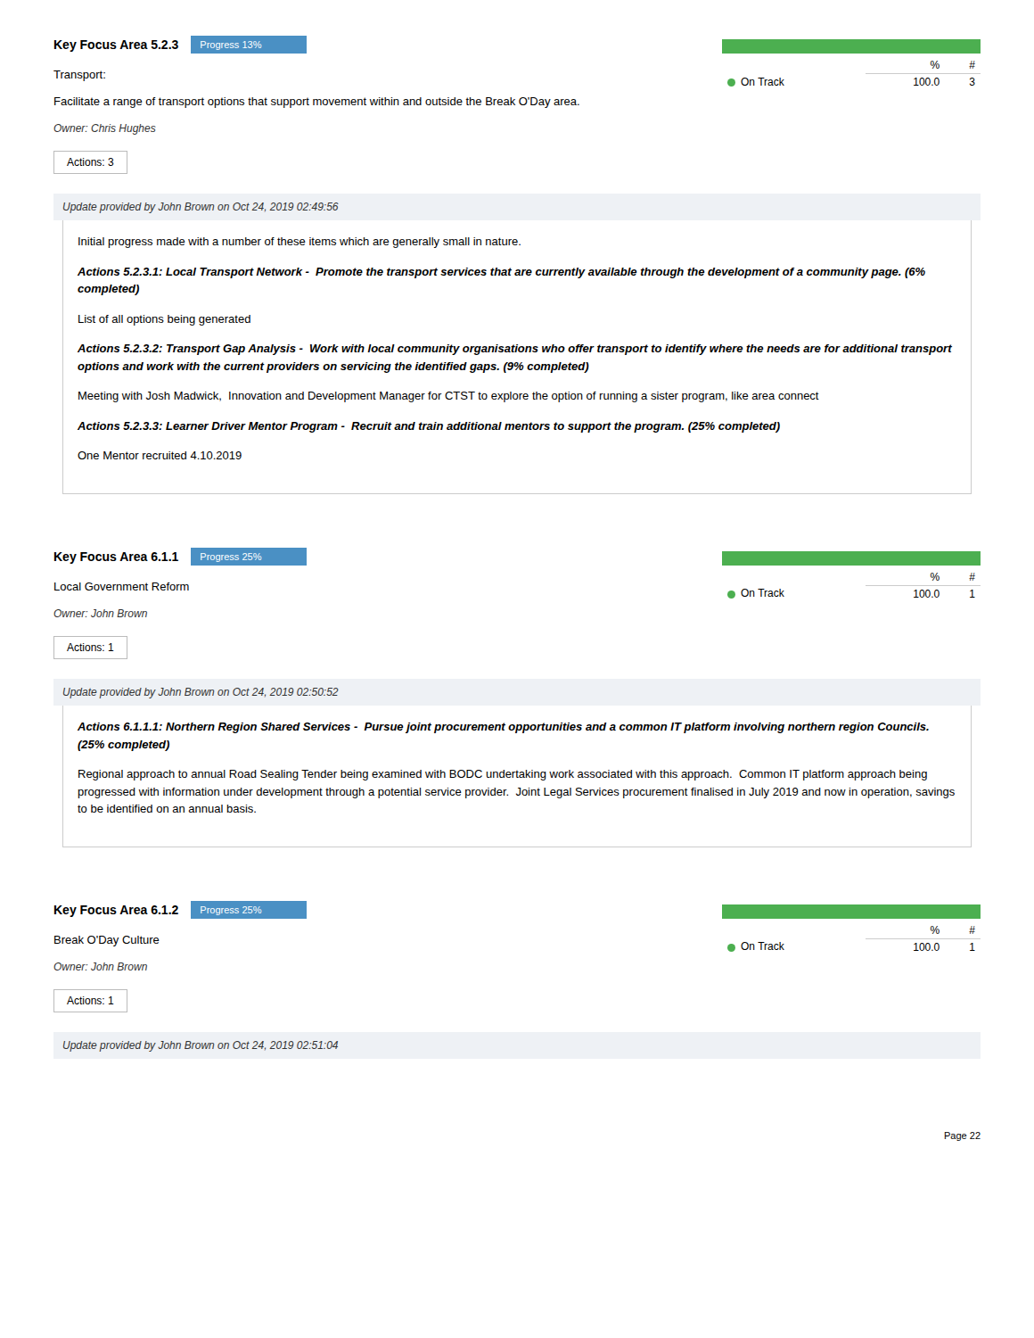Key Focus Area 5.2.3 Progress 13%
Transport:
Facilitate a range of transport options that support movement within and outside the Break O'Day area.
Owner: Chris Hughes
Actions: 3
| | % | # |
| --- | --- | --- |
| On Track | 100.0 | 3 |
Update provided by John Brown on Oct 24, 2019 02:49:56
Initial progress made with a number of these items which are generally small in nature.
Actions 5.2.3.1: Local Transport Network - Promote the transport services that are currently available through the development of a community page. (6% completed)
List of all options being generated
Actions 5.2.3.2: Transport Gap Analysis - Work with local community organisations who offer transport to identify where the needs are for additional transport options and work with the current providers on servicing the identified gaps. (9% completed)
Meeting with Josh Madwick, Innovation and Development Manager for CTST to explore the option of running a sister program, like area connect
Actions 5.2.3.3: Learner Driver Mentor Program - Recruit and train additional mentors to support the program. (25% completed)
One Mentor recruited 4.10.2019
Key Focus Area 6.1.1 Progress 25%
Local Government Reform
Owner: John Brown
Actions: 1
| | % | # |
| --- | --- | --- |
| On Track | 100.0 | 1 |
Update provided by John Brown on Oct 24, 2019 02:50:52
Actions 6.1.1.1: Northern Region Shared Services - Pursue joint procurement opportunities and a common IT platform involving northern region Councils. (25% completed)
Regional approach to annual Road Sealing Tender being examined with BODC undertaking work associated with this approach. Common IT platform approach being progressed with information under development through a potential service provider. Joint Legal Services procurement finalised in July 2019 and now in operation, savings to be identified on an annual basis.
Key Focus Area 6.1.2 Progress 25%
Break O'Day Culture
Owner: John Brown
Actions: 1
| | % | # |
| --- | --- | --- |
| On Track | 100.0 | 1 |
Update provided by John Brown on Oct 24, 2019 02:51:04
Page 22